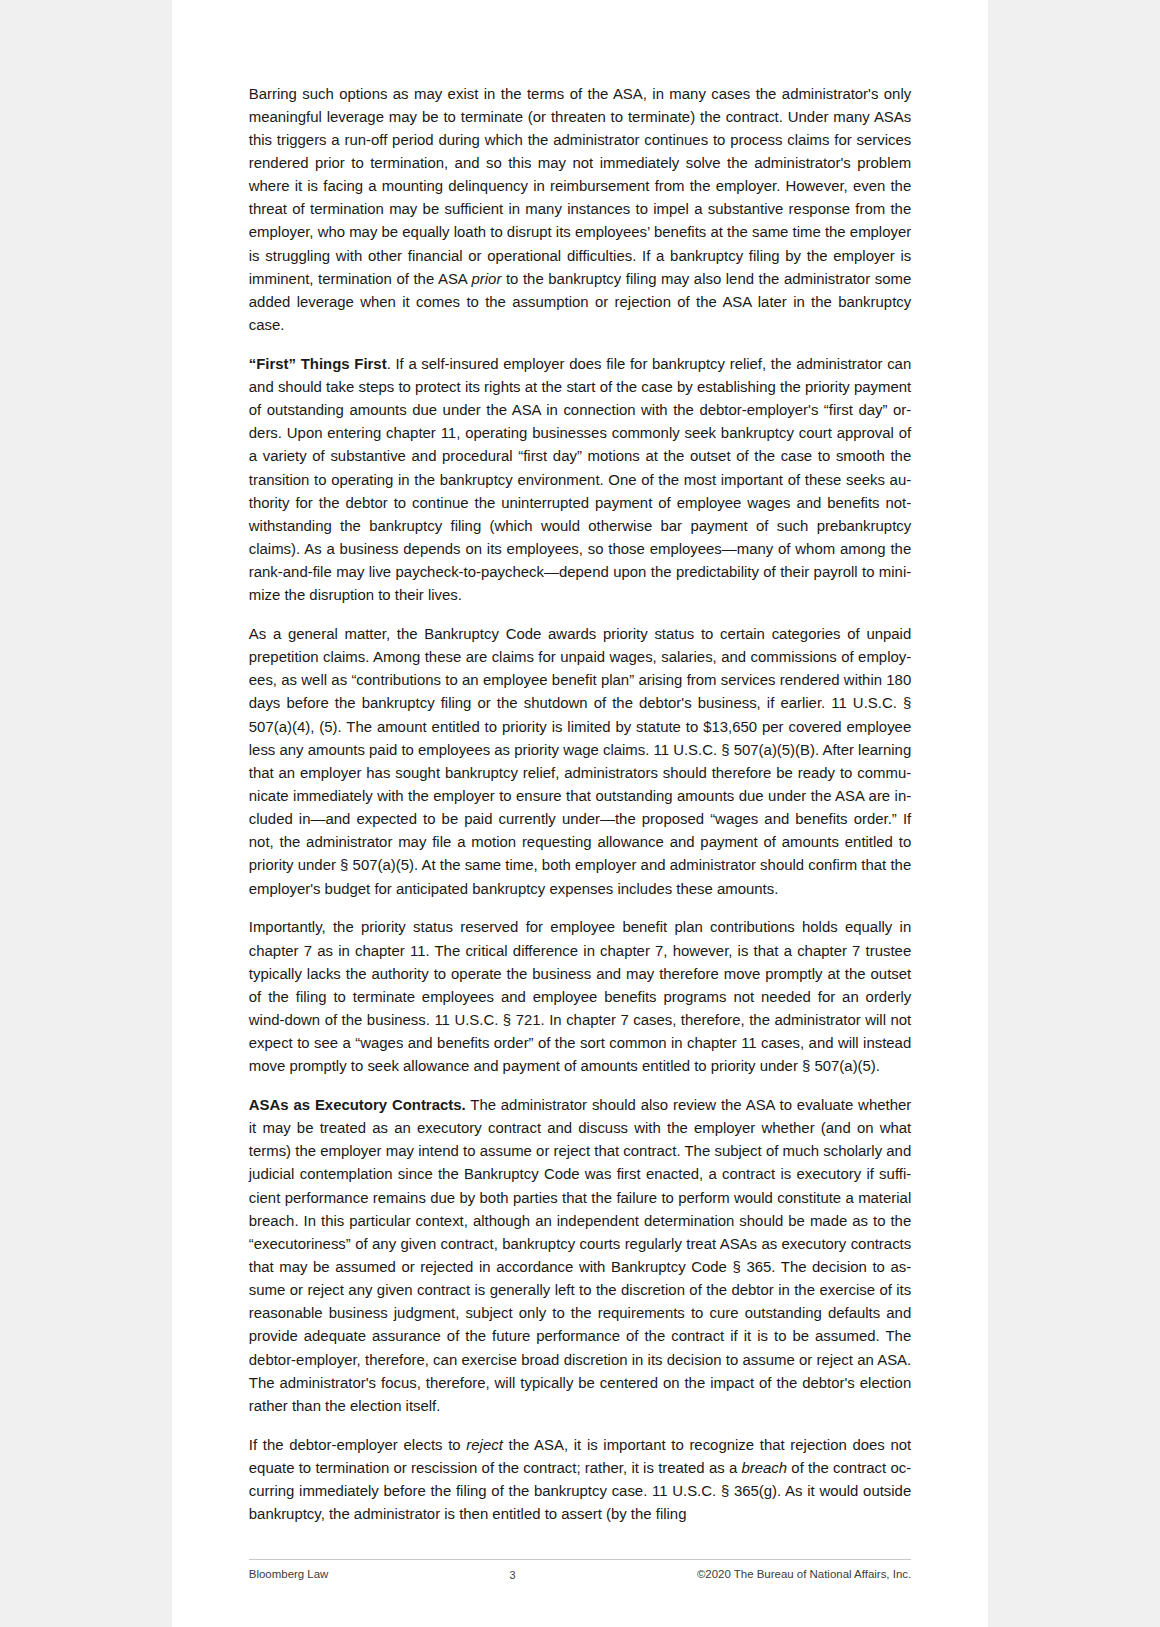Barring such options as may exist in the terms of the ASA, in many cases the administrator's only meaningful leverage may be to terminate (or threaten to terminate) the contract. Under many ASAs this triggers a run-off period during which the administrator continues to process claims for services rendered prior to termination, and so this may not immediately solve the administrator's problem where it is facing a mounting delinquency in reimbursement from the employer. However, even the threat of termination may be sufficient in many instances to impel a substantive response from the employer, who may be equally loath to disrupt its employees’ benefits at the same time the employer is struggling with other financial or operational difficulties. If a bankruptcy filing by the employer is imminent, termination of the ASA prior to the bankruptcy filing may also lend the administrator some added leverage when it comes to the assumption or rejection of the ASA later in the bankruptcy case.
“First” Things First. If a self-insured employer does file for bankruptcy relief, the administrator can and should take steps to protect its rights at the start of the case by establishing the priority payment of outstanding amounts due under the ASA in connection with the debtor-employer's “first day” orders. Upon entering chapter 11, operating businesses commonly seek bankruptcy court approval of a variety of substantive and procedural “first day” motions at the outset of the case to smooth the transition to operating in the bankruptcy environment. One of the most important of these seeks authority for the debtor to continue the uninterrupted payment of employee wages and benefits notwithstanding the bankruptcy filing (which would otherwise bar payment of such prebankruptcy claims). As a business depends on its employees, so those employees—many of whom among the rank-and-file may live paycheck-to-paycheck—depend upon the predictability of their payroll to minimize the disruption to their lives.
As a general matter, the Bankruptcy Code awards priority status to certain categories of unpaid prepetition claims. Among these are claims for unpaid wages, salaries, and commissions of employees, as well as “contributions to an employee benefit plan” arising from services rendered within 180 days before the bankruptcy filing or the shutdown of the debtor's business, if earlier. 11 U.S.C. § 507(a)(4), (5). The amount entitled to priority is limited by statute to $13,650 per covered employee less any amounts paid to employees as priority wage claims. 11 U.S.C. § 507(a)(5)(B). After learning that an employer has sought bankruptcy relief, administrators should therefore be ready to communicate immediately with the employer to ensure that outstanding amounts due under the ASA are included in—and expected to be paid currently under—the proposed “wages and benefits order.” If not, the administrator may file a motion requesting allowance and payment of amounts entitled to priority under § 507(a)(5). At the same time, both employer and administrator should confirm that the employer's budget for anticipated bankruptcy expenses includes these amounts.
Importantly, the priority status reserved for employee benefit plan contributions holds equally in chapter 7 as in chapter 11. The critical difference in chapter 7, however, is that a chapter 7 trustee typically lacks the authority to operate the business and may therefore move promptly at the outset of the filing to terminate employees and employee benefits programs not needed for an orderly wind-down of the business. 11 U.S.C. § 721. In chapter 7 cases, therefore, the administrator will not expect to see a “wages and benefits order” of the sort common in chapter 11 cases, and will instead move promptly to seek allowance and payment of amounts entitled to priority under § 507(a)(5).
ASAs as Executory Contracts. The administrator should also review the ASA to evaluate whether it may be treated as an executory contract and discuss with the employer whether (and on what terms) the employer may intend to assume or reject that contract. The subject of much scholarly and judicial contemplation since the Bankruptcy Code was first enacted, a contract is executory if sufficient performance remains due by both parties that the failure to perform would constitute a material breach. In this particular context, although an independent determination should be made as to the “executoriness” of any given contract, bankruptcy courts regularly treat ASAs as executory contracts that may be assumed or rejected in accordance with Bankruptcy Code § 365. The decision to assume or reject any given contract is generally left to the discretion of the debtor in the exercise of its reasonable business judgment, subject only to the requirements to cure outstanding defaults and provide adequate assurance of the future performance of the contract if it is to be assumed. The debtor-employer, therefore, can exercise broad discretion in its decision to assume or reject an ASA. The administrator's focus, therefore, will typically be centered on the impact of the debtor's election rather than the election itself.
If the debtor-employer elects to reject the ASA, it is important to recognize that rejection does not equate to termination or rescission of the contract; rather, it is treated as a breach of the contract occurring immediately before the filing of the bankruptcy case. 11 U.S.C. § 365(g). As it would outside bankruptcy, the administrator is then entitled to assert (by the filing
Bloomberg Law
3
©2020 The Bureau of National Affairs, Inc.